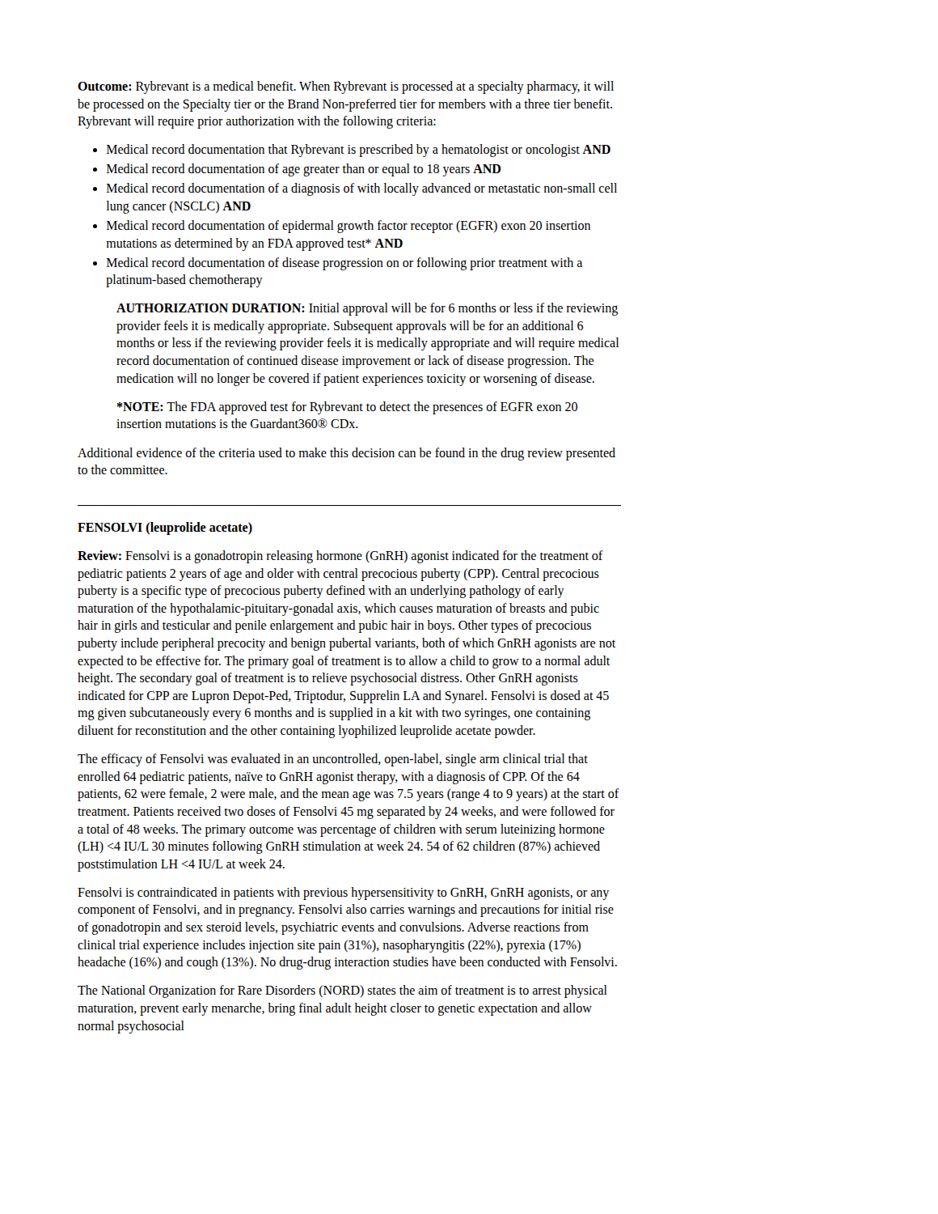Outcome: Rybrevant is a medical benefit. When Rybrevant is processed at a specialty pharmacy, it will be processed on the Specialty tier or the Brand Non-preferred tier for members with a three tier benefit. Rybrevant will require prior authorization with the following criteria:
Medical record documentation that Rybrevant is prescribed by a hematologist or oncologist AND
Medical record documentation of age greater than or equal to 18 years AND
Medical record documentation of a diagnosis of with locally advanced or metastatic non-small cell lung cancer (NSCLC) AND
Medical record documentation of epidermal growth factor receptor (EGFR) exon 20 insertion mutations as determined by an FDA approved test* AND
Medical record documentation of disease progression on or following prior treatment with a platinum-based chemotherapy
AUTHORIZATION DURATION: Initial approval will be for 6 months or less if the reviewing provider feels it is medically appropriate. Subsequent approvals will be for an additional 6 months or less if the reviewing provider feels it is medically appropriate and will require medical record documentation of continued disease improvement or lack of disease progression. The medication will no longer be covered if patient experiences toxicity or worsening of disease.
*NOTE: The FDA approved test for Rybrevant to detect the presences of EGFR exon 20 insertion mutations is the Guardant360® CDx.
Additional evidence of the criteria used to make this decision can be found in the drug review presented to the committee.
FENSOLVI (leuprolide acetate)
Review: Fensolvi is a gonadotropin releasing hormone (GnRH) agonist indicated for the treatment of pediatric patients 2 years of age and older with central precocious puberty (CPP). Central precocious puberty is a specific type of precocious puberty defined with an underlying pathology of early maturation of the hypothalamic-pituitary-gonadal axis, which causes maturation of breasts and pubic hair in girls and testicular and penile enlargement and pubic hair in boys. Other types of precocious puberty include peripheral precocity and benign pubertal variants, both of which GnRH agonists are not expected to be effective for. The primary goal of treatment is to allow a child to grow to a normal adult height. The secondary goal of treatment is to relieve psychosocial distress. Other GnRH agonists indicated for CPP are Lupron Depot-Ped, Triptodur, Supprelin LA and Synarel. Fensolvi is dosed at 45 mg given subcutaneously every 6 months and is supplied in a kit with two syringes, one containing diluent for reconstitution and the other containing lyophilized leuprolide acetate powder.
The efficacy of Fensolvi was evaluated in an uncontrolled, open-label, single arm clinical trial that enrolled 64 pediatric patients, naïve to GnRH agonist therapy, with a diagnosis of CPP. Of the 64 patients, 62 were female, 2 were male, and the mean age was 7.5 years (range 4 to 9 years) at the start of treatment. Patients received two doses of Fensolvi 45 mg separated by 24 weeks, and were followed for a total of 48 weeks. The primary outcome was percentage of children with serum luteinizing hormone (LH) <4 IU/L 30 minutes following GnRH stimulation at week 24. 54 of 62 children (87%) achieved poststimulation LH <4 IU/L at week 24.
Fensolvi is contraindicated in patients with previous hypersensitivity to GnRH, GnRH agonists, or any component of Fensolvi, and in pregnancy. Fensolvi also carries warnings and precautions for initial rise of gonadotropin and sex steroid levels, psychiatric events and convulsions. Adverse reactions from clinical trial experience includes injection site pain (31%), nasopharyngitis (22%), pyrexia (17%) headache (16%) and cough (13%). No drug-drug interaction studies have been conducted with Fensolvi.
The National Organization for Rare Disorders (NORD) states the aim of treatment is to arrest physical maturation, prevent early menarche, bring final adult height closer to genetic expectation and allow normal psychosocial